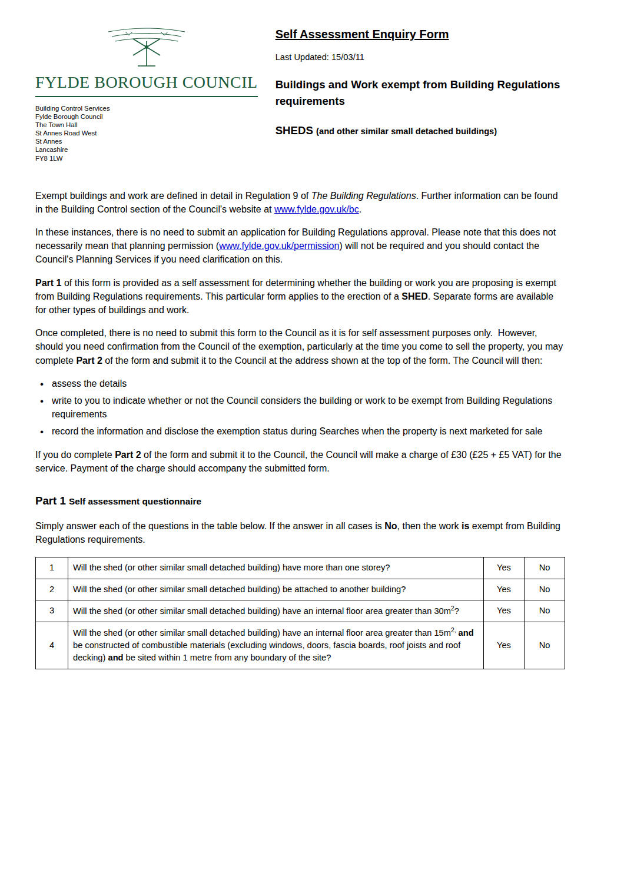FYLDE BOROUGH COUNCIL
Building Control Services
Fylde Borough Council
The Town Hall
St Annes Road West
St Annes
Lancashire
FY8 1LW
Self Assessment Enquiry Form
Last Updated: 15/03/11
Buildings and Work exempt from Building Regulations requirements
SHEDS (and other similar small detached buildings)
Exempt buildings and work are defined in detail in Regulation 9 of The Building Regulations. Further information can be found in the Building Control section of the Council's website at www.fylde.gov.uk/bc.
In these instances, there is no need to submit an application for Building Regulations approval. Please note that this does not necessarily mean that planning permission (www.fylde.gov.uk/permission) will not be required and you should contact the Council's Planning Services if you need clarification on this.
Part 1 of this form is provided as a self assessment for determining whether the building or work you are proposing is exempt from Building Regulations requirements. This particular form applies to the erection of a SHED. Separate forms are available for other types of buildings and work.
Once completed, there is no need to submit this form to the Council as it is for self assessment purposes only. However, should you need confirmation from the Council of the exemption, particularly at the time you come to sell the property, you may complete Part 2 of the form and submit it to the Council at the address shown at the top of the form. The Council will then:
assess the details
write to you to indicate whether or not the Council considers the building or work to be exempt from Building Regulations requirements
record the information and disclose the exemption status during Searches when the property is next marketed for sale
If you do complete Part 2 of the form and submit it to the Council, the Council will make a charge of £30 (£25 + £5 VAT) for the service. Payment of the charge should accompany the submitted form.
Part 1 Self assessment questionnaire
Simply answer each of the questions in the table below. If the answer in all cases is No, then the work is exempt from Building Regulations requirements.
| 1 | Will the shed (or other similar small detached building) have more than one storey? | Yes | No |
| 2 | Will the shed (or other similar small detached building) be attached to another building? | Yes | No |
| 3 | Will the shed (or other similar small detached building) have an internal floor area greater than 30m 2 ? | Yes | No |
| 4 | Will the shed (or other similar small detached building) have an internal floor area greater than 15m 2, and be constructed of combustible materials (excluding windows, doors, fascia boards, roof joists and roof decking) and be sited within 1 metre from any boundary of the site? | Yes | No |